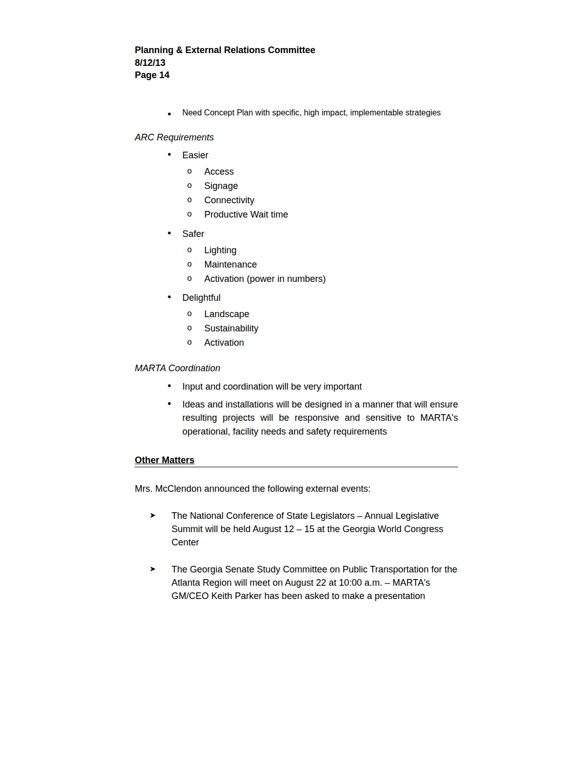Planning & External Relations Committee
8/12/13
Page 14
Need Concept Plan with specific, high impact, implementable strategies
ARC Requirements
Easier
Access
Signage
Connectivity
Productive Wait time
Safer
Lighting
Maintenance
Activation (power in numbers)
Delightful
Landscape
Sustainability
Activation
MARTA Coordination
Input and coordination will be very important
Ideas and installations will be designed in a manner that will ensure resulting projects will be responsive and sensitive to MARTA's operational, facility needs and safety requirements
Other Matters
Mrs. McClendon announced the following external events:
The National Conference of State Legislators – Annual Legislative Summit will be held August 12 – 15 at the Georgia World Congress Center
The Georgia Senate Study Committee on Public Transportation for the Atlanta Region will meet on August 22 at 10:00 a.m. – MARTA's GM/CEO Keith Parker has been asked to make a presentation